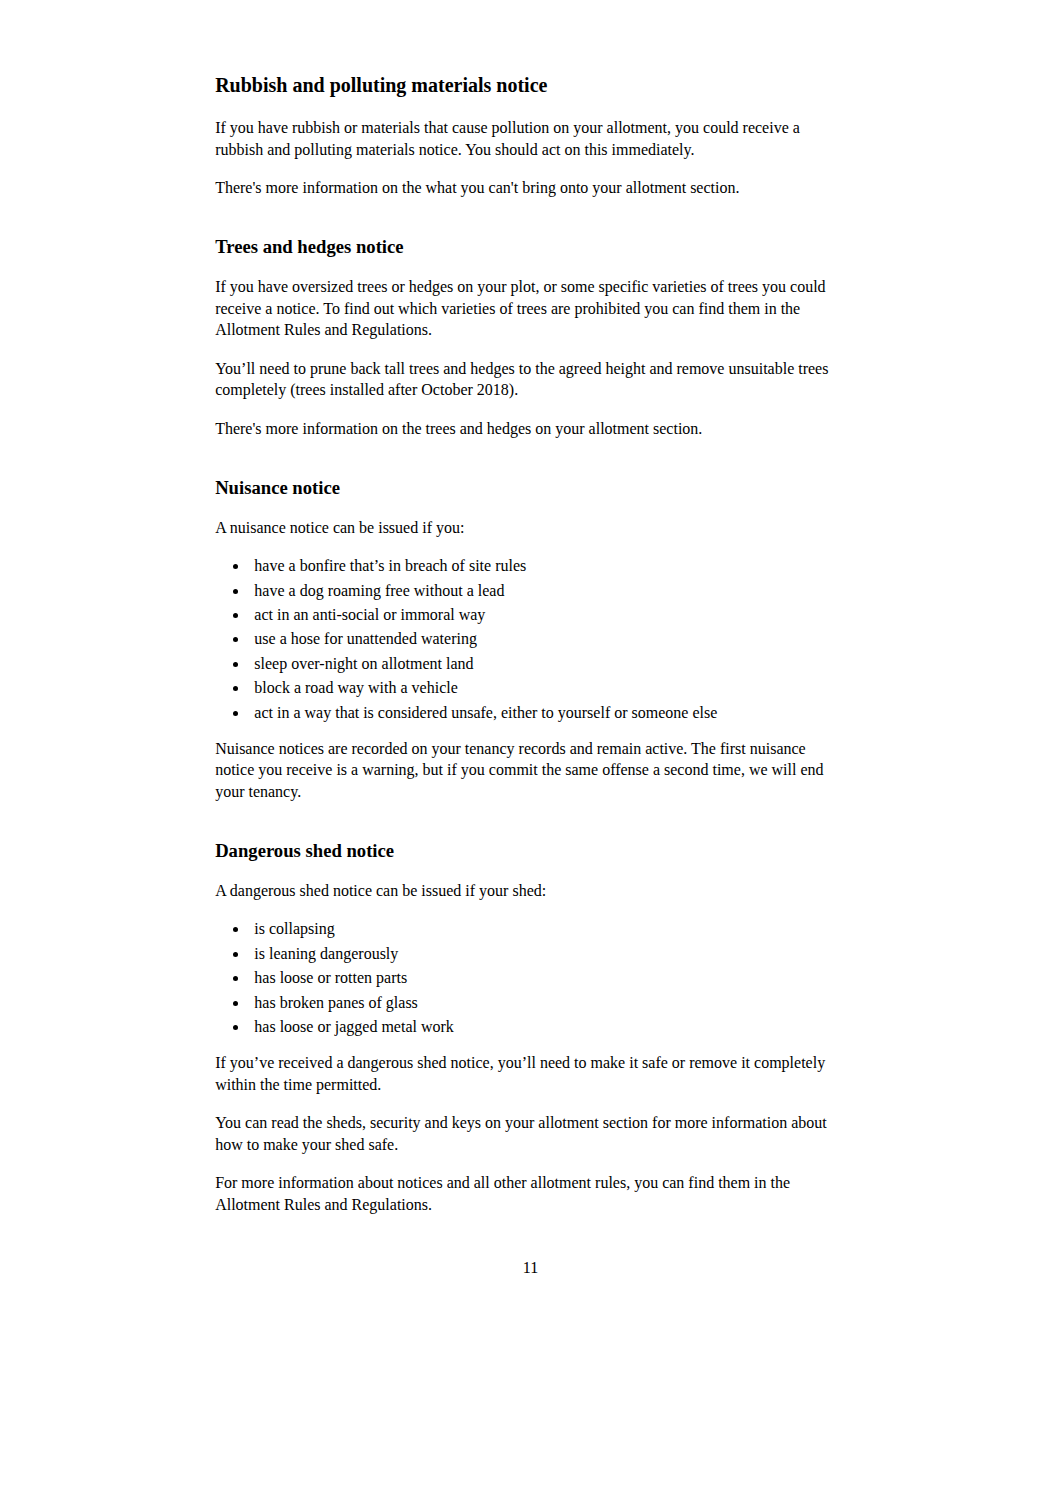Rubbish and polluting materials notice
If you have rubbish or materials that cause pollution on your allotment, you could receive a rubbish and polluting materials notice. You should act on this immediately.
There's more information on the what you can't bring onto your allotment section.
Trees and hedges notice
If you have oversized trees or hedges on your plot, or some specific varieties of trees you could receive a notice. To find out which varieties of trees are prohibited you can find them in the Allotment Rules and Regulations.
You’ll need to prune back tall trees and hedges to the agreed height and remove unsuitable trees completely (trees installed after October 2018).
There's more information on the trees and hedges on your allotment section.
Nuisance notice
A nuisance notice can be issued if you:
have a bonfire that’s in breach of site rules
have a dog roaming free without a lead
act in an anti-social or immoral way
use a hose for unattended watering
sleep over-night on allotment land
block a road way with a vehicle
act in a way that is considered unsafe, either to yourself or someone else
Nuisance notices are recorded on your tenancy records and remain active. The first nuisance notice you receive is a warning, but if you commit the same offense a second time, we will end your tenancy.
Dangerous shed notice
A dangerous shed notice can be issued if your shed:
is collapsing
is leaning dangerously
has loose or rotten parts
has broken panes of glass
has loose or jagged metal work
If you’ve received a dangerous shed notice, you’ll need to make it safe or remove it completely within the time permitted.
You can read the sheds, security and keys on your allotment section for more information about how to make your shed safe.
For more information about notices and all other allotment rules, you can find them in the Allotment Rules and Regulations.
11